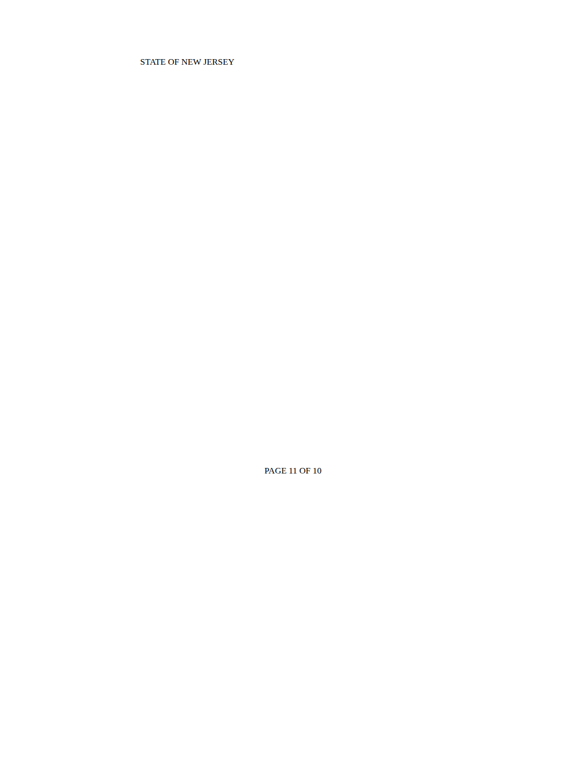STATE OF NEW JERSEY
PAGE 11 OF 10